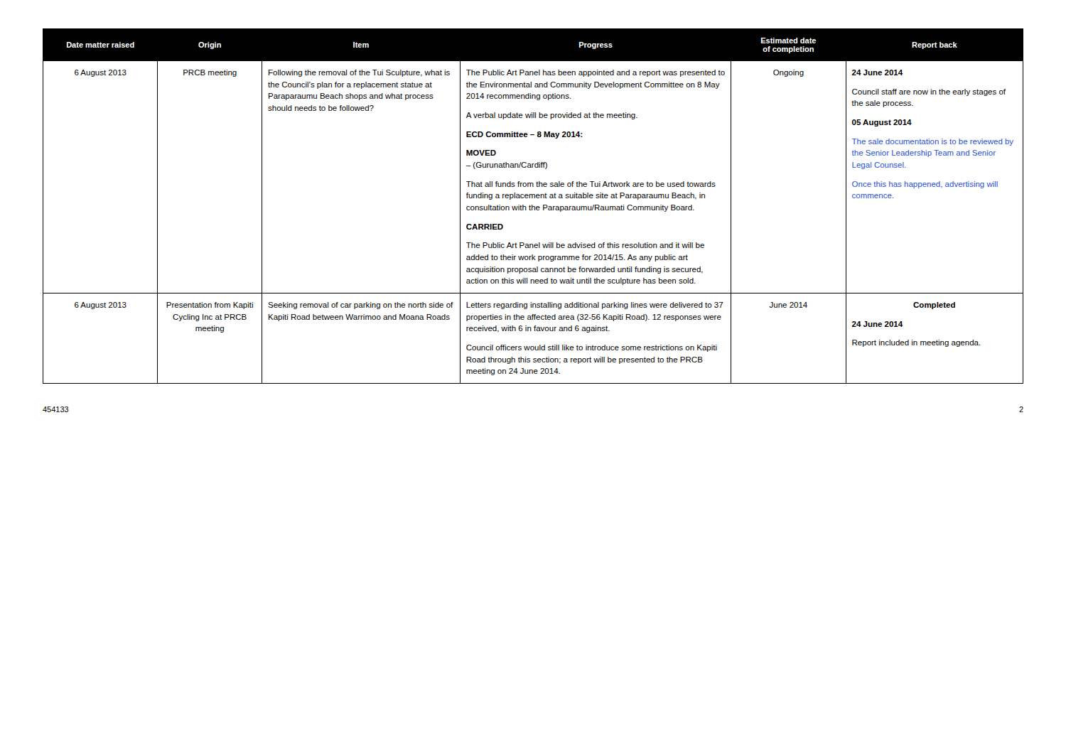| Date matter raised | Origin | Item | Progress | Estimated date of completion | Report back |
| --- | --- | --- | --- | --- | --- |
| 6 August 2013 | PRCB meeting | Following the removal of the Tui Sculpture, what is the Council’s plan for a replacement statue at Paraparaumu Beach shops and what process should needs to be followed? | The Public Art Panel has been appointed and a report was presented to the Environmental and Community Development Committee on 8 May 2014 recommending options. A verbal update will be provided at the meeting. ECD Committee – 8 May 2014: MOVED – (Gurunathan/Cardiff) That all funds from the sale of the Tui Artwork are to be used towards funding a replacement at a suitable site at Paraparaumu Beach, in consultation with the Paraparaumu/Raumati Community Board. CARRIED The Public Art Panel will be advised of this resolution and it will be added to their work programme for 2014/15. As any public art acquisition proposal cannot be forwarded until funding is secured, action on this will need to wait until the sculpture has been sold. | Ongoing | 24 June 2014 Council staff are now in the early stages of the sale process. 05 August 2014 The sale documentation is to be reviewed by the Senior Leadership Team and Senior Legal Counsel. Once this has happened, advertising will commence. |
| 6 August 2013 | Presentation from Kapiti Cycling Inc at PRCB meeting | Seeking removal of car parking on the north side of Kapiti Road between Warrimoo and Moana Roads | Letters regarding installing additional parking lines were delivered to 37 properties in the affected area (32-56 Kapiti Road). 12 responses were received, with 6 in favour and 6 against. Council officers would still like to introduce some restrictions on Kapiti Road through this section; a report will be presented to the PRCB meeting on 24 June 2014. | June 2014 | Completed 24 June 2014 Report included in meeting agenda. |
454133 2